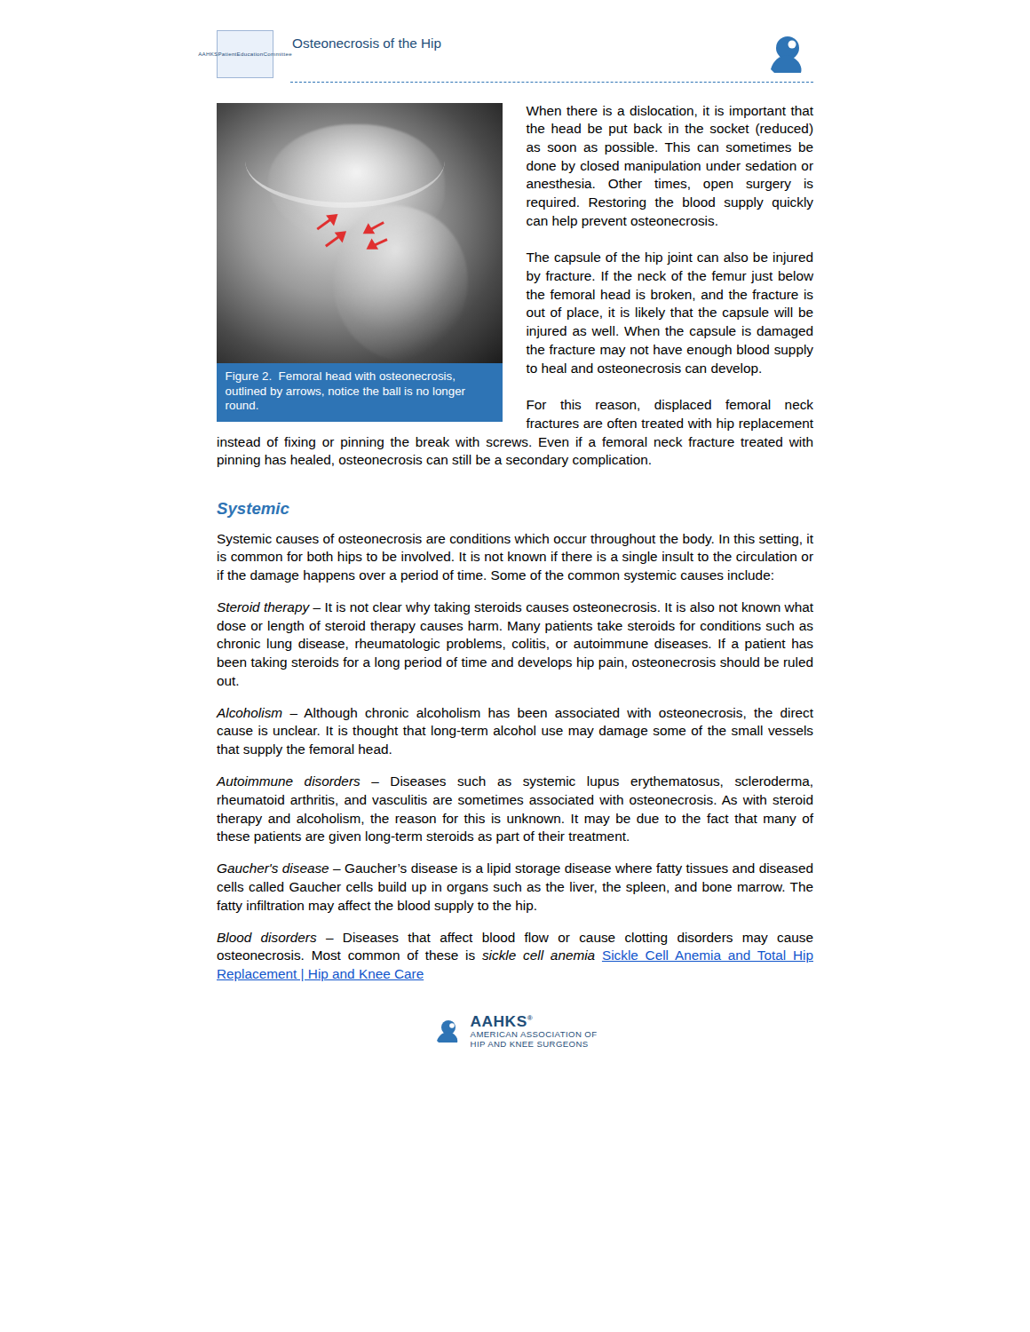AAHKS Patient Education Committee
Osteonecrosis of the Hip
Figure 2. Femoral head with osteonecrosis, outlined by arrows, notice the ball is no longer round.
When there is a dislocation, it is important that the head be put back in the socket (reduced) as soon as possible. This can sometimes be done by closed manipulation under sedation or anesthesia. Other times, open surgery is required. Restoring the blood supply quickly can help prevent osteonecrosis.
The capsule of the hip joint can also be injured by fracture. If the neck of the femur just below the femoral head is broken, and the fracture is out of place, it is likely that the capsule will be injured as well. When the capsule is damaged the fracture may not have enough blood supply to heal and osteonecrosis can develop.
For this reason, displaced femoral neck fractures are often treated with hip replacement instead of fixing or pinning the break with screws. Even if a femoral neck fracture treated with pinning has healed, osteonecrosis can still be a secondary complication.
Systemic
Systemic causes of osteonecrosis are conditions which occur throughout the body. In this setting, it is common for both hips to be involved. It is not known if there is a single insult to the circulation or if the damage happens over a period of time. Some of the common systemic causes include:
Steroid therapy – It is not clear why taking steroids causes osteonecrosis. It is also not known what dose or length of steroid therapy causes harm. Many patients take steroids for conditions such as chronic lung disease, rheumatologic problems, colitis, or autoimmune diseases. If a patient has been taking steroids for a long period of time and develops hip pain, osteonecrosis should be ruled out.
Alcoholism – Although chronic alcoholism has been associated with osteonecrosis, the direct cause is unclear. It is thought that long-term alcohol use may damage some of the small vessels that supply the femoral head.
Autoimmune disorders – Diseases such as systemic lupus erythematosus, scleroderma, rheumatoid arthritis, and vasculitis are sometimes associated with osteonecrosis. As with steroid therapy and alcoholism, the reason for this is unknown. It may be due to the fact that many of these patients are given long-term steroids as part of their treatment.
Gaucher's disease – Gaucher’s disease is a lipid storage disease where fatty tissues and diseased cells called Gaucher cells build up in organs such as the liver, the spleen, and bone marrow. The fatty infiltration may affect the blood supply to the hip.
Blood disorders – Diseases that affect blood flow or cause clotting disorders may cause osteonecrosis. Most common of these is sickle cell anemia Sickle Cell Anemia and Total Hip Replacement | Hip and Knee Care
AAHKS® AMERICAN ASSOCIATION OF
HIP AND KNEE SURGEONS